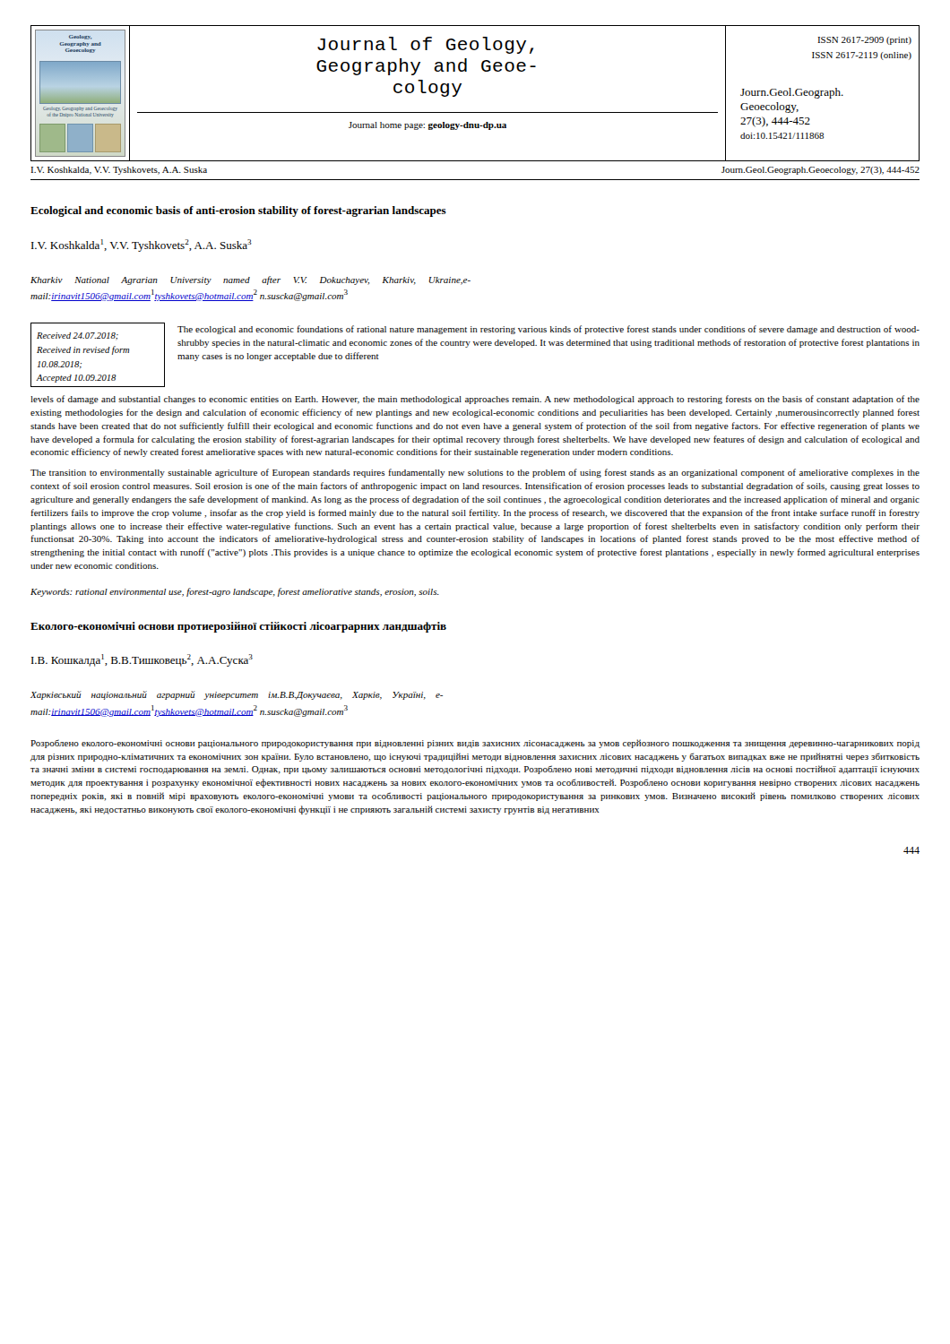Geology,
Geography and
Geoecology
Geology, Geography and Geoecology
of the Dnipro National University
Journal of Geology,
Geography and Geoe-
cology
Journal home page: geology-dnu-dp.ua
ISSN 2617-2909 (print)
ISSN 2617-2119 (online)
Journ.Geol.Geograph.
Geoecology,
27(3), 444-452
doi:10.15421/111868
I.V. Koshkalda, V.V. Tyshkovets, A.A. Suska Journ.Geol.Geograph.Geoecology, 27(3), 444-452
Ecological and economic basis of anti-erosion stability of forest-agrarian landscapes
I.V. Koshkalda1, V.V. Tyshkovets2, A.A. Suska3
Kharkiv National Agrarian University named after V.V. Dokuchayev, Kharkiv, Ukraine,e-
mail:irinavit1506@gmail.com1tyshkovets@hotmail.com2 n.suscka@gmail.com3
Received 24.07.2018;
Received in revised form 10.08.2018;
Accepted 10.09.2018
The ecological and economic foundations of rational nature management in restoring various kinds of protective forest stands under conditions of severe damage and destruction of wood-shrubby species in the natural-climatic and economic zones of the country were developed. It was determined that using traditional methods of restoration of protective forest plantations in many cases is no longer acceptable due to different
levels of damage and substantial changes to economic entities on Earth. However, the main methodological approaches remain. A new methodological approach to restoring forests on the basis of constant adaptation of the existing methodologies for the design and calculation of economic efficiency of new plantings and new ecological-economic conditions and peculiarities has been developed. Certainly ,numerousincorrectly planned forest stands have been created that do not sufficiently fulfill their ecological and economic functions and do not even have a general system of protection of the soil from negative factors. For effective regeneration of plants we have developed a formula for calculating the erosion stability of forest-agrarian landscapes for their optimal recovery through forest shelterbelts. We have developed new features of design and calculation of ecological and economic efficiency of newly created forest ameliorative spaces with new natural-economic conditions for their sustainable regeneration under modern conditions.
The transition to environmentally sustainable agriculture of European standards requires fundamentally new solutions to the problem of using forest stands as an organizational component of ameliorative complexes in the context of soil erosion control measures. Soil erosion is one of the main factors of anthropogenic impact on land resources. Intensification of erosion processes leads to substantial degradation of soils, causing great losses to agriculture and generally endangers the safe development of mankind. As long as the process of degradation of the soil continues , the agroecological condition deteriorates and the increased application of mineral and organic fertilizers fails to improve the crop volume , insofar as the crop yield is formed mainly due to the natural soil fertility. In the process of research, we discovered that the expansion of the front intake surface runoff in forestry plantings allows one to increase their effective water-regulative functions. Such an event has a certain practical value, because a large proportion of forest shelterbelts even in satisfactory condition only perform their functionsat 20-30%. Taking into account the indicators of ameliorative-hydrological stress and counter-erosion stability of landscapes in locations of planted forest stands proved to be the most effective method of strengthening the initial contact with runoff ("active") plots .This provides is a unique chance to optimize the ecological economic system of protective forest plantations , especially in newly formed agricultural enterprises under new economic conditions.
Keywords: rational environmental use, forest-agro landscape, forest ameliorative stands, erosion, soils.
Еколого-економічні основи протиерозійної стійкості лісоаграрних ландшафтів
І.В. Кошкалда1, В.В.Тишковець2, А.А.Суска3
Харківський національний аграрний університет ім.В.В.Докучаєва, Харків, Україні, e-
mail:irinavit1506@gmail.com1tyshkovets@hotmail.com2 n.suscka@gmail.com3
Розроблено еколого-економічні основи раціонального природокористування при відновленні різних видів захисних лісонасаджень за умов серйозного пошкодження та знищення деревинно-чагарникових порід для різних природно-клімaтичних та економічних зон країни. Було встановлено, що існуючі традиційні методи відновлення захисних лісових насаджень у багатьох випадках вже не прийнятні через збитковість та значні зміни в системі господарювання на землі. Однак, при цьому залишаються основні методологічні підходи. Розроблено нові методичні підходи відновлення лісів на основі постійної адаптації існуючих методик для проектування і розрахунку економічної ефективності нових насаджень за нових еколого-економічних умов та особливостей. Розроблено основи коригування невірно створених лісових насаджень попередніх років, які в повній мірі враховують еколого-економічні умови та особливості раціонального природокористування за ринкових умов. Визначено високий рівень помилково створених лісових насаджень, які недостатньо виконують свої еколого-економічні функції і не сприяють загальній системі захисту грунтів від негативних
444